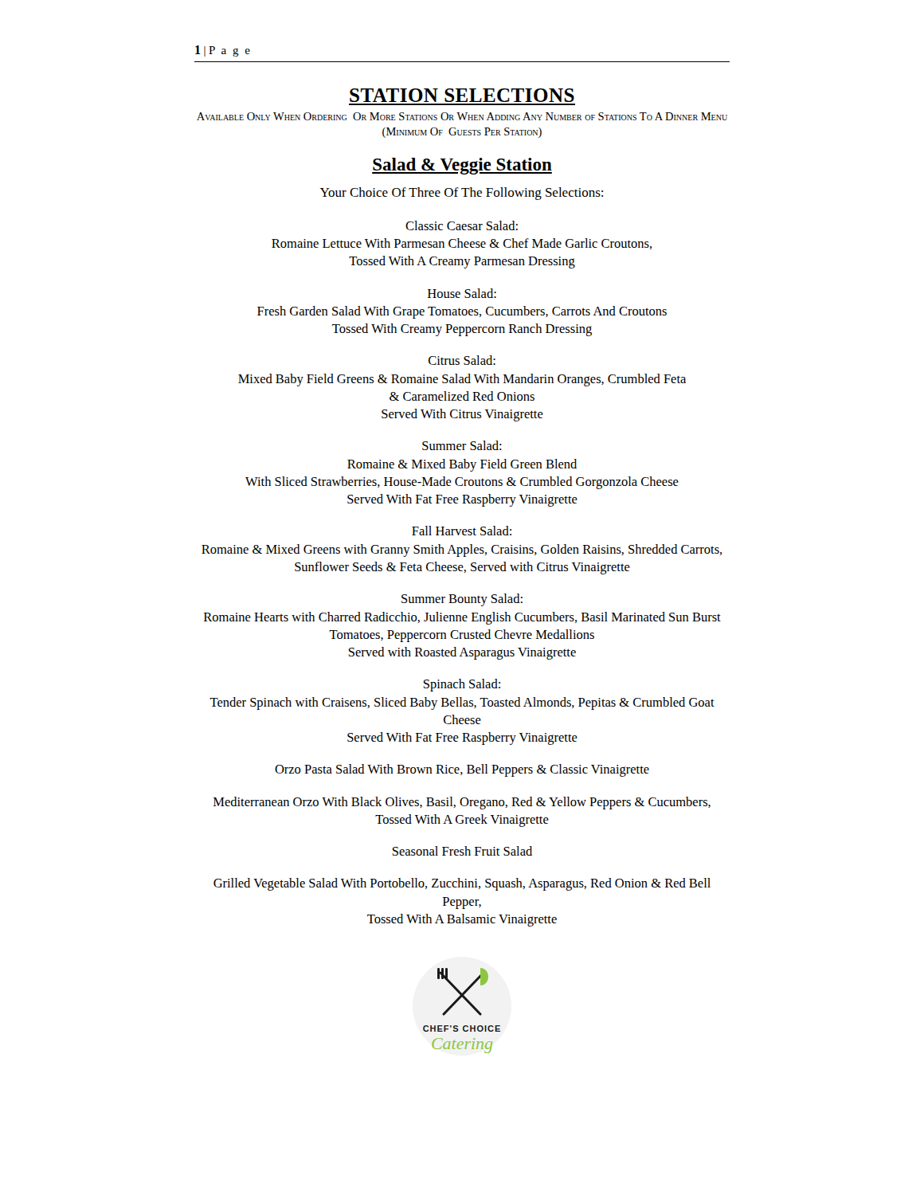1|P a g e
STATION SELECTIONS
Available Only When Ordering Or More Stations Or When Adding Any Number of Stations To A Dinner Menu
(Minimum Of Guests Per Station)
Salad & Veggie Station
Your Choice Of Three Of The Following Selections:
Classic Caesar Salad: Romaine Lettuce With Parmesan Cheese & Chef Made Garlic Croutons,
Tossed With A Creamy Parmesan Dressing
House Salad: Fresh Garden Salad With Grape Tomatoes, Cucumbers, Carrots And Croutons
Tossed With Creamy Peppercorn Ranch Dressing
Citrus Salad: Mixed Baby Field Greens & Romaine Salad With Mandarin Oranges, Crumbled Feta
& Caramelized Red Onions
Served With Citrus Vinaigrette
Summer Salad: Romaine & Mixed Baby Field Green Blend
With Sliced Strawberries, House-Made Croutons & Crumbled Gorgonzola Cheese
Served With Fat Free Raspberry Vinaigrette
Fall Harvest Salad: Romaine & Mixed Greens with Granny Smith Apples, Craisins, Golden Raisins, Shredded Carrots,
Sunflower Seeds & Feta Cheese, Served with Citrus Vinaigrette
Summer Bounty Salad: Romaine Hearts with Charred Radicchio, Julienne English Cucumbers, Basil Marinated Sun Burst
Tomatoes, Peppercorn Crusted Chevre Medallions
Served with Roasted Asparagus Vinaigrette
Spinach Salad: Tender Spinach with Craisens, Sliced Baby Bellas, Toasted Almonds, Pepitas & Crumbled Goat Cheese
Served With Fat Free Raspberry Vinaigrette
Orzo Pasta Salad With Brown Rice, Bell Peppers & Classic Vinaigrette
Mediterranean Orzo With Black Olives, Basil, Oregano, Red & Yellow Peppers & Cucumbers,
Tossed With A Greek Vinaigrette
Seasonal Fresh Fruit Salad
Grilled Vegetable Salad With Portobello, Zucchini, Squash, Asparagus, Red Onion & Red Bell Pepper,
Tossed With A Balsamic Vinaigrette
CHEF'S CHOICE Catering